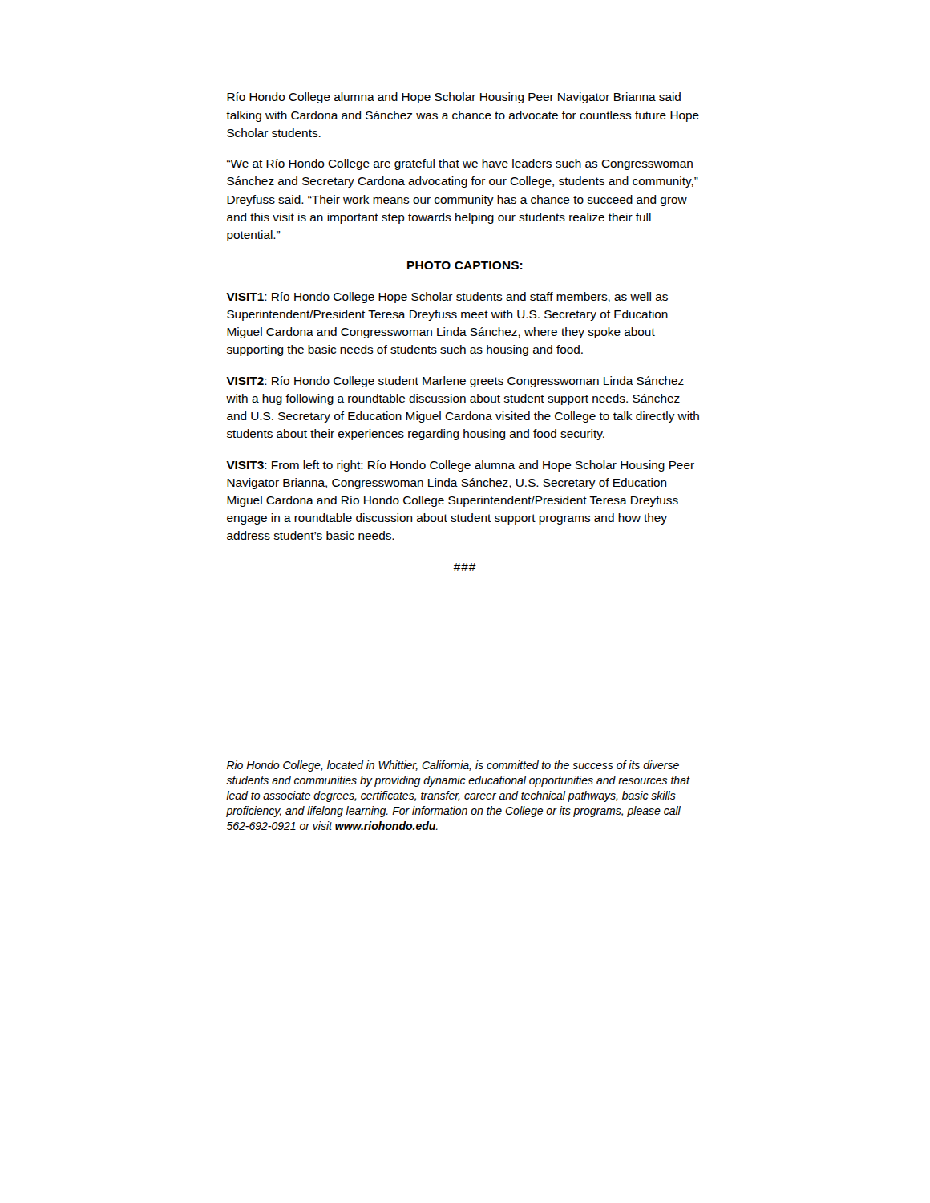Río Hondo College alumna and Hope Scholar Housing Peer Navigator Brianna said talking with Cardona and Sánchez was a chance to advocate for countless future Hope Scholar students.
“We at Río Hondo College are grateful that we have leaders such as Congresswoman Sánchez and Secretary Cardona advocating for our College, students and community,” Dreyfuss said. “Their work means our community has a chance to succeed and grow and this visit is an important step towards helping our students realize their full potential.”
PHOTO CAPTIONS:
VISIT1: Río Hondo College Hope Scholar students and staff members, as well as Superintendent/President Teresa Dreyfuss meet with U.S. Secretary of Education Miguel Cardona and Congresswoman Linda Sánchez, where they spoke about supporting the basic needs of students such as housing and food.
VISIT2: Río Hondo College student Marlene greets Congresswoman Linda Sánchez with a hug following a roundtable discussion about student support needs. Sánchez and U.S. Secretary of Education Miguel Cardona visited the College to talk directly with students about their experiences regarding housing and food security.
VISIT3: From left to right: Río Hondo College alumna and Hope Scholar Housing Peer Navigator Brianna, Congresswoman Linda Sánchez, U.S. Secretary of Education Miguel Cardona and Río Hondo College Superintendent/President Teresa Dreyfuss engage in a roundtable discussion about student support programs and how they address student’s basic needs.
###
Rio Hondo College, located in Whittier, California, is committed to the success of its diverse students and communities by providing dynamic educational opportunities and resources that lead to associate degrees, certificates, transfer, career and technical pathways, basic skills proficiency, and lifelong learning. For information on the College or its programs, please call 562-692-0921 or visit www.riohondo.edu.